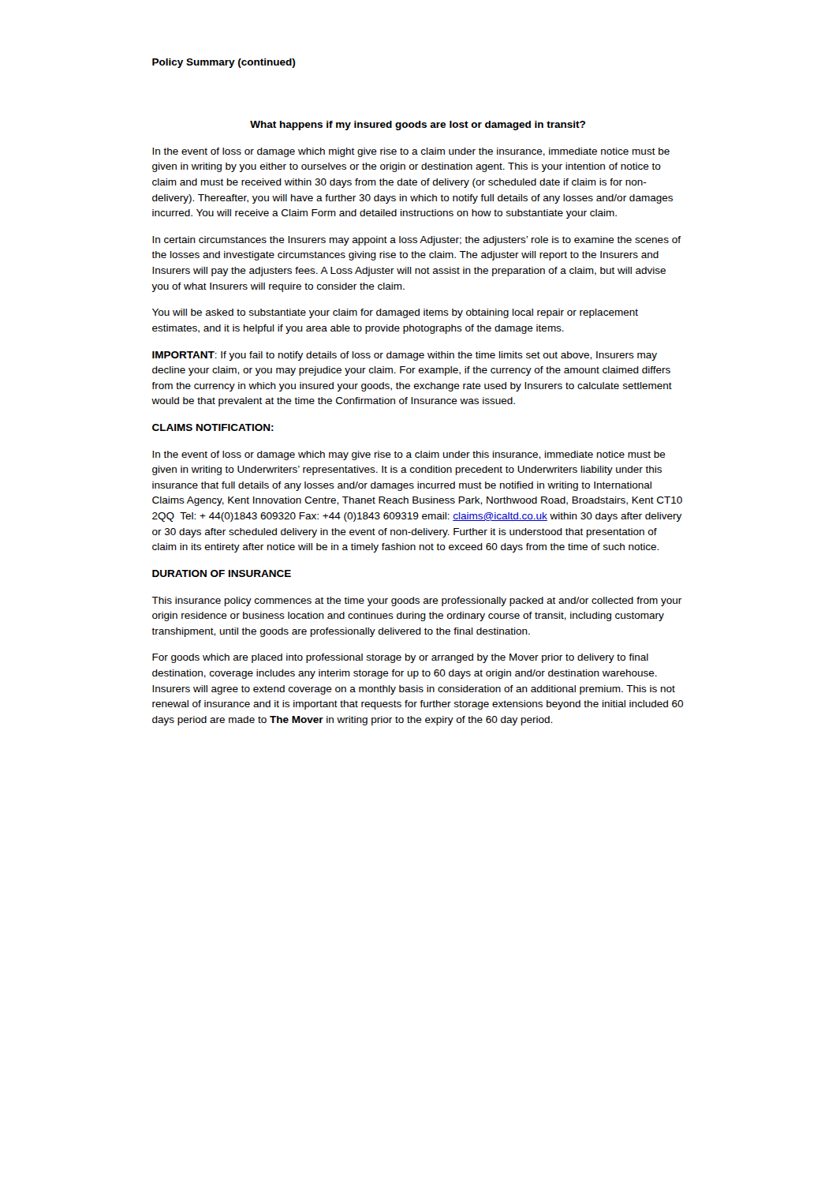Policy Summary (continued)
What happens if my insured goods are lost or damaged in transit?
In the event of loss or damage which might give rise to a claim under the insurance, immediate notice must be given in writing by you either to ourselves or the origin or destination agent. This is your intention of notice to claim and must be received within 30 days from the date of delivery (or scheduled date if claim is for non-delivery). Thereafter, you will have a further 30 days in which to notify full details of any losses and/or damages incurred. You will receive a Claim Form and detailed instructions on how to substantiate your claim.
In certain circumstances the Insurers may appoint a loss Adjuster; the adjusters’ role is to examine the scenes of the losses and investigate circumstances giving rise to the claim. The adjuster will report to the Insurers and Insurers will pay the adjusters fees. A Loss Adjuster will not assist in the preparation of a claim, but will advise you of what Insurers will require to consider the claim.
You will be asked to substantiate your claim for damaged items by obtaining local repair or replacement estimates, and it is helpful if you area able to provide photographs of the damage items.
IMPORTANT: If you fail to notify details of loss or damage within the time limits set out above, Insurers may decline your claim, or you may prejudice your claim. For example, if the currency of the amount claimed differs from the currency in which you insured your goods, the exchange rate used by Insurers to calculate settlement would be that prevalent at the time the Confirmation of Insurance was issued.
CLAIMS NOTIFICATION:
In the event of loss or damage which may give rise to a claim under this insurance, immediate notice must be given in writing to Underwriters’ representatives. It is a condition precedent to Underwriters liability under this insurance that full details of any losses and/or damages incurred must be notified in writing to International Claims Agency, Kent Innovation Centre, Thanet Reach Business Park, Northwood Road, Broadstairs, Kent CT10 2QQ Tel: + 44(0)1843 609320 Fax: +44 (0)1843 609319 email: claims@icaltd.co.uk within 30 days after delivery or 30 days after scheduled delivery in the event of non-delivery. Further it is understood that presentation of claim in its entirety after notice will be in a timely fashion not to exceed 60 days from the time of such notice.
DURATION OF INSURANCE
This insurance policy commences at the time your goods are professionally packed at and/or collected from your origin residence or business location and continues during the ordinary course of transit, including customary transhipment, until the goods are professionally delivered to the final destination.
For goods which are placed into professional storage by or arranged by the Mover prior to delivery to final destination, coverage includes any interim storage for up to 60 days at origin and/or destination warehouse. Insurers will agree to extend coverage on a monthly basis in consideration of an additional premium. This is not renewal of insurance and it is important that requests for further storage extensions beyond the initial included 60 days period are made to The Mover in writing prior to the expiry of the 60 day period.